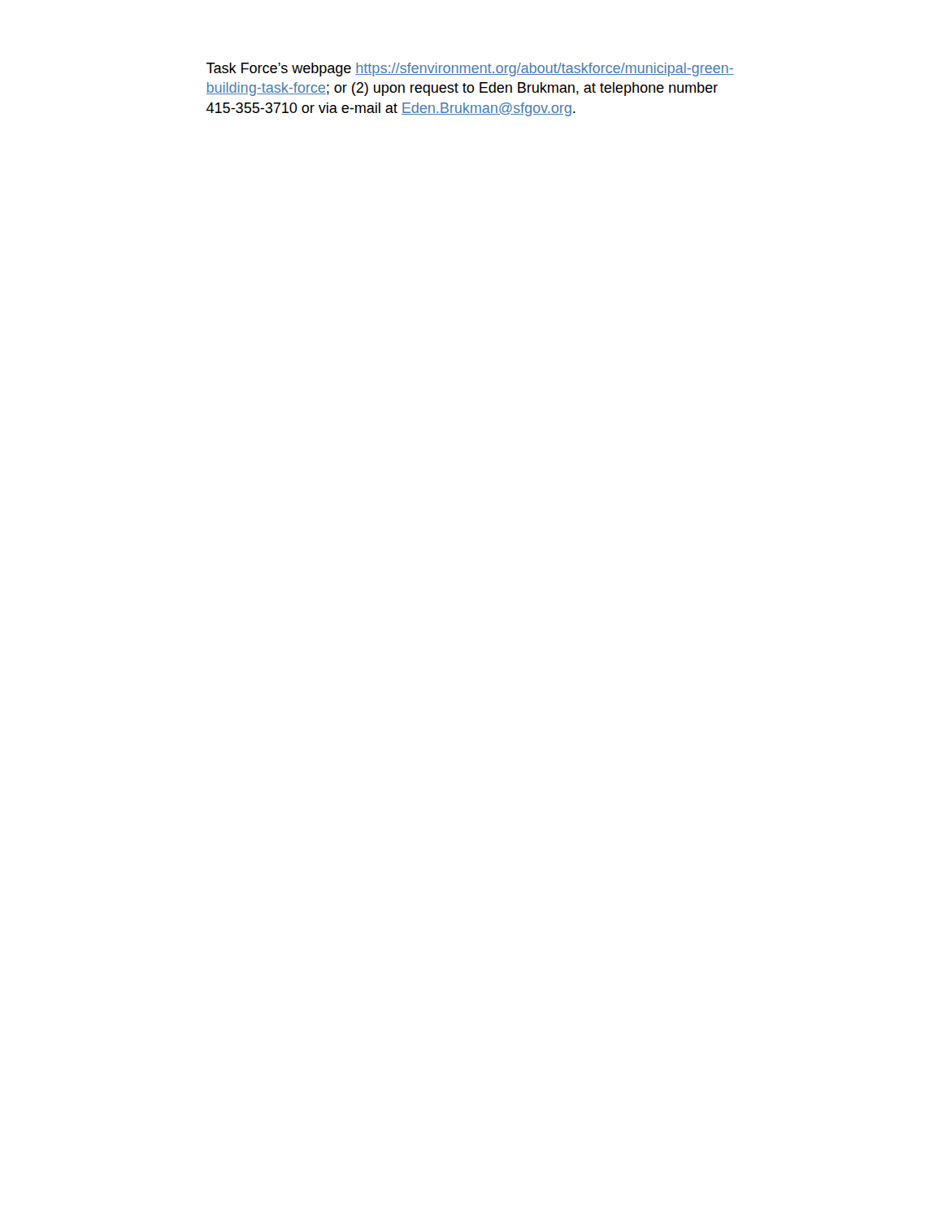Task Force’s webpage https://sfenvironment.org/about/taskforce/municipal-green-building-task-force; or (2) upon request to Eden Brukman, at telephone number 415-355-3710 or via e-mail at Eden.Brukman@sfgov.org.